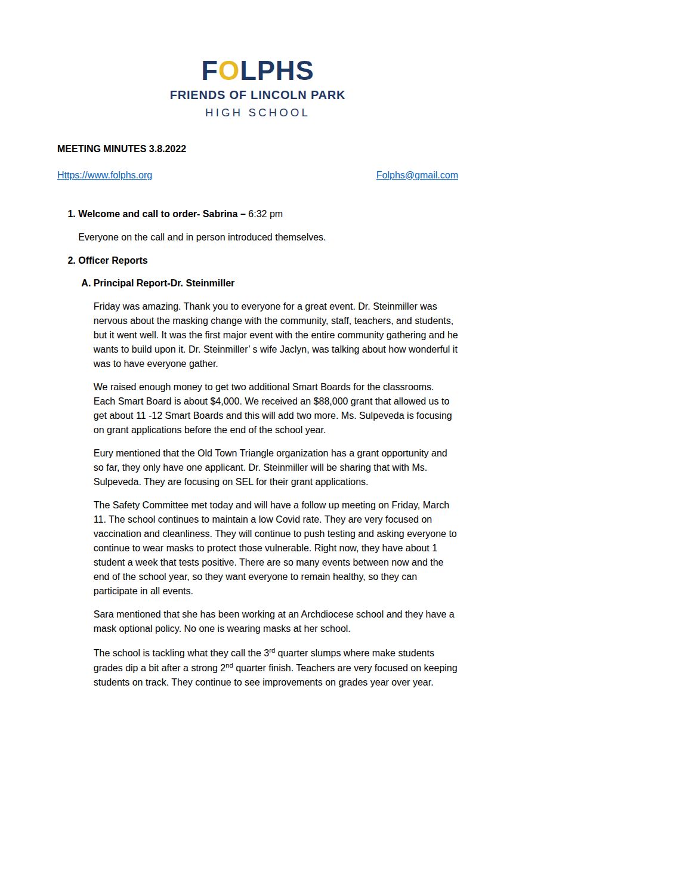FOLPHS
FRIENDS OF LINCOLN PARK
HIGH SCHOOL
MEETING MINUTES 3.8.2022
Https://www.folphs.org Folphs@gmail.com
Welcome and call to order- Sabrina – 6:32 pm
Everyone on the call and in person introduced themselves.
Officer Reports
Principal Report-Dr. Steinmiller
Friday was amazing. Thank you to everyone for a great event. Dr. Steinmiller was nervous about the masking change with the community, staff, teachers, and students, but it went well. It was the first major event with the entire community gathering and he wants to build upon it. Dr. Steinmiller’ s wife Jaclyn, was talking about how wonderful it was to have everyone gather.
We raised enough money to get two additional Smart Boards for the classrooms. Each Smart Board is about $4,000. We received an $88,000 grant that allowed us to get about 11 -12 Smart Boards and this will add two more. Ms. Sulpeveda is focusing on grant applications before the end of the school year.
Eury mentioned that the Old Town Triangle organization has a grant opportunity and so far, they only have one applicant. Dr. Steinmiller will be sharing that with Ms. Sulpeveda. They are focusing on SEL for their grant applications.
The Safety Committee met today and will have a follow up meeting on Friday, March 11. The school continues to maintain a low Covid rate. They are very focused on vaccination and cleanliness. They will continue to push testing and asking everyone to continue to wear masks to protect those vulnerable. Right now, they have about 1 student a week that tests positive. There are so many events between now and the end of the school year, so they want everyone to remain healthy, so they can participate in all events.
Sara mentioned that she has been working at an Archdiocese school and they have a mask optional policy. No one is wearing masks at her school.
The school is tackling what they call the 3rd quarter slumps where make students grades dip a bit after a strong 2nd quarter finish. Teachers are very focused on keeping students on track. They continue to see improvements on grades year over year.